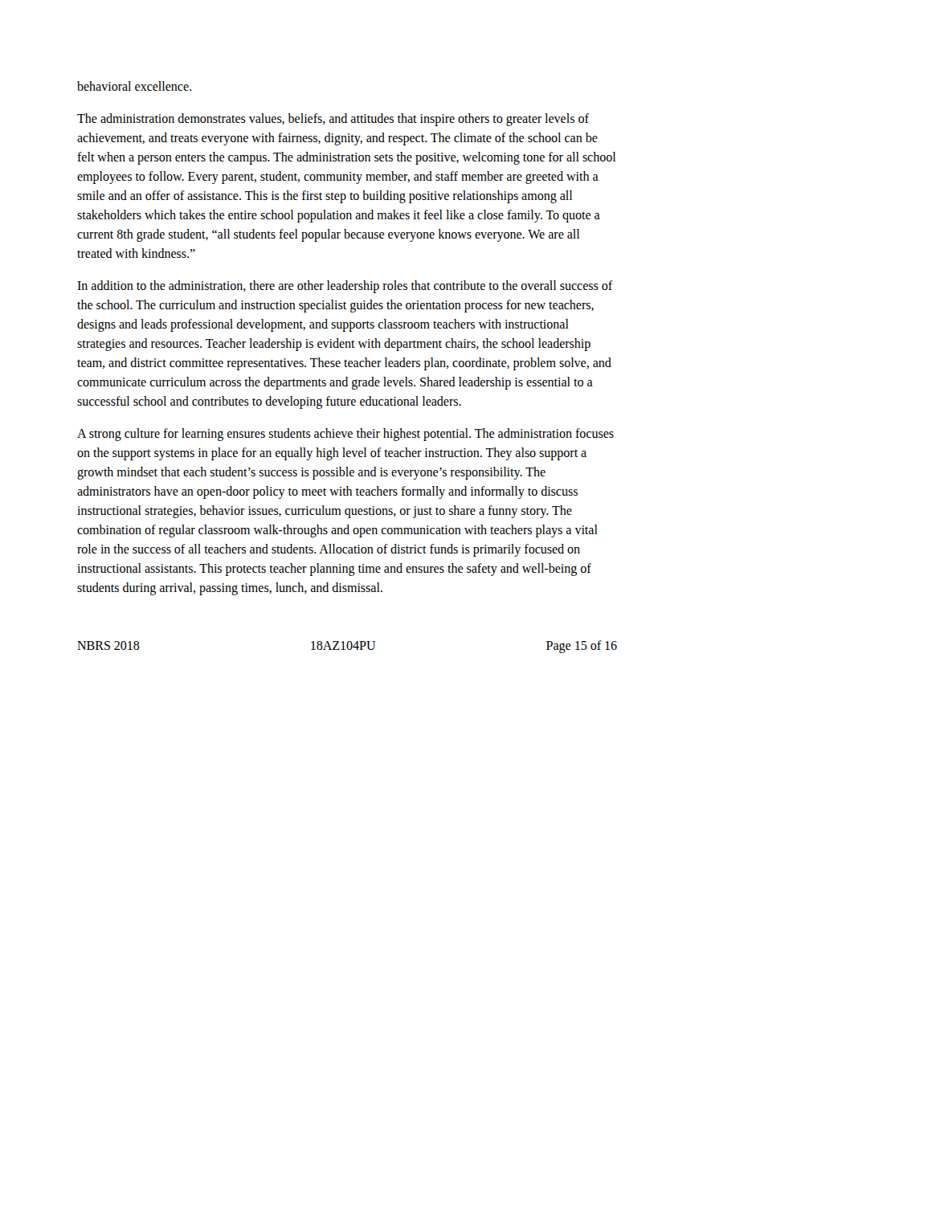behavioral excellence.
The administration demonstrates values, beliefs, and attitudes that inspire others to greater levels of achievement, and treats everyone with fairness, dignity, and respect. The climate of the school can be felt when a person enters the campus. The administration sets the positive, welcoming tone for all school employees to follow. Every parent, student, community member, and staff member are greeted with a smile and an offer of assistance. This is the first step to building positive relationships among all stakeholders which takes the entire school population and makes it feel like a close family. To quote a current 8th grade student, “all students feel popular because everyone knows everyone. We are all treated with kindness.”
In addition to the administration, there are other leadership roles that contribute to the overall success of the school. The curriculum and instruction specialist guides the orientation process for new teachers, designs and leads professional development, and supports classroom teachers with instructional strategies and resources. Teacher leadership is evident with department chairs, the school leadership team, and district committee representatives. These teacher leaders plan, coordinate, problem solve, and communicate curriculum across the departments and grade levels. Shared leadership is essential to a successful school and contributes to developing future educational leaders.
A strong culture for learning ensures students achieve their highest potential. The administration focuses on the support systems in place for an equally high level of teacher instruction. They also support a growth mindset that each student’s success is possible and is everyone’s responsibility. The administrators have an open-door policy to meet with teachers formally and informally to discuss instructional strategies, behavior issues, curriculum questions, or just to share a funny story. The combination of regular classroom walk-throughs and open communication with teachers plays a vital role in the success of all teachers and students. Allocation of district funds is primarily focused on instructional assistants. This protects teacher planning time and ensures the safety and well-being of students during arrival, passing times, lunch, and dismissal.
NBRS 2018 18AZ104PU Page 15 of 16